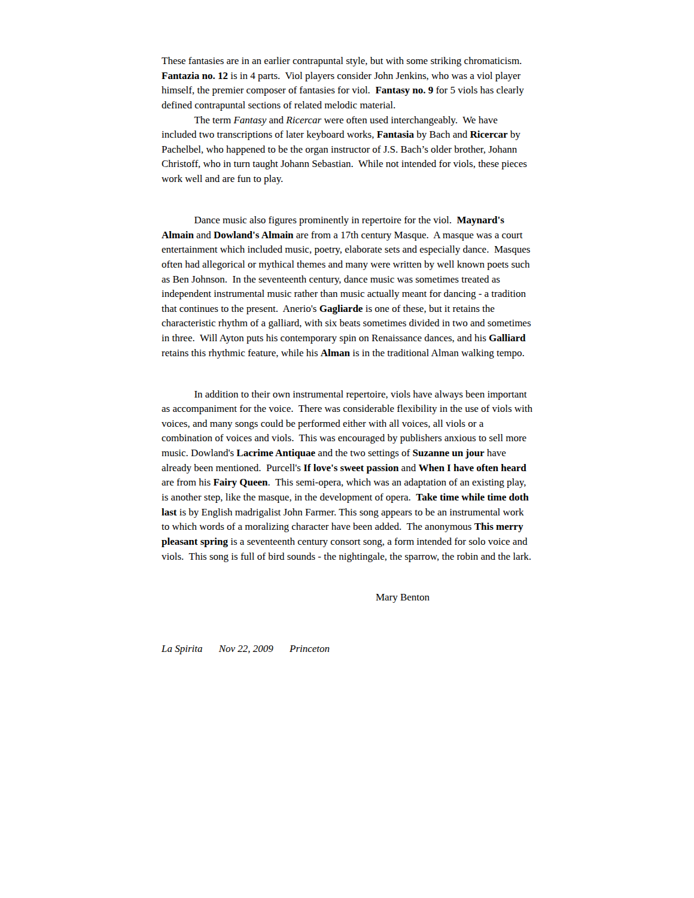These fantasies are in an earlier contrapuntal style, but with some striking chromaticism. Fantazia no. 12 is in 4 parts. Viol players consider John Jenkins, who was a viol player himself, the premier composer of fantasies for viol. Fantasy no. 9 for 5 viols has clearly defined contrapuntal sections of related melodic material.
The term Fantasy and Ricercar were often used interchangeably. We have included two transcriptions of later keyboard works, Fantasia by Bach and Ricercar by Pachelbel, who happened to be the organ instructor of J.S. Bach’s older brother, Johann Christoff, who in turn taught Johann Sebastian. While not intended for viols, these pieces work well and are fun to play.
Dance music also figures prominently in repertoire for the viol. Maynard's Almain and Dowland's Almain are from a 17th century Masque. A masque was a court entertainment which included music, poetry, elaborate sets and especially dance. Masques often had allegorical or mythical themes and many were written by well known poets such as Ben Johnson. In the seventeenth century, dance music was sometimes treated as independent instrumental music rather than music actually meant for dancing - a tradition that continues to the present. Anerio's Gagliarde is one of these, but it retains the characteristic rhythm of a galliard, with six beats sometimes divided in two and sometimes in three. Will Ayton puts his contemporary spin on Renaissance dances, and his Galliard retains this rhythmic feature, while his Alman is in the traditional Alman walking tempo.
In addition to their own instrumental repertoire, viols have always been important as accompaniment for the voice. There was considerable flexibility in the use of viols with voices, and many songs could be performed either with all voices, all viols or a combination of voices and viols. This was encouraged by publishers anxious to sell more music. Dowland's Lacrime Antiquae and the two settings of Suzanne un jour have already been mentioned. Purcell's If love's sweet passion and When I have often heard are from his Fairy Queen. This semi-opera, which was an adaptation of an existing play, is another step, like the masque, in the development of opera. Take time while time doth last is by English madrigalist John Farmer. This song appears to be an instrumental work to which words of a moralizing character have been added. The anonymous This merry pleasant spring is a seventeenth century consort song, a form intended for solo voice and viols. This song is full of bird sounds - the nightingale, the sparrow, the robin and the lark.
Mary Benton
La Spirita Nov 22, 2009 Princeton